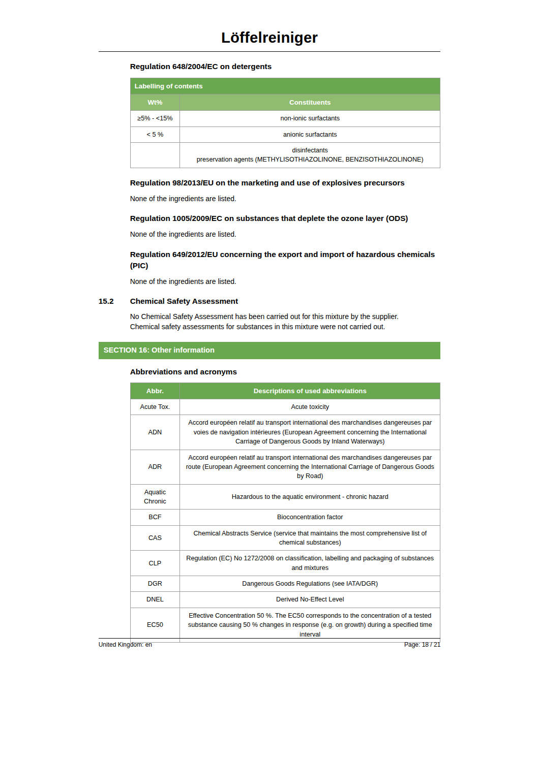Löffelreiniger
Regulation 648/2004/EC on detergents
| Labelling of contents |
| Wt% | Constituents |
| ≥5% - <15% | non-ionic surfactants |
| < 5 % | anionic surfactants |
| | disinfectants preservation agents (METHYLISOTHIAZOLINONE, BENZISOTHIAZOLINONE) |
Regulation 98/2013/EU on the marketing and use of explosives precursors
None of the ingredients are listed.
Regulation 1005/2009/EC on substances that deplete the ozone layer (ODS)
None of the ingredients are listed.
Regulation 649/2012/EU concerning the export and import of hazardous chemicals (PIC)
None of the ingredients are listed.
15.2
Chemical Safety Assessment
No Chemical Safety Assessment has been carried out for this mixture by the supplier.
Chemical safety assessments for substances in this mixture were not carried out.
SECTION 16: Other information
Abbreviations and acronyms
| Abbr. | Descriptions of used abbreviations |
| Acute Tox. | Acute toxicity |
| ADN | Accord européen relatif au transport international des marchandises dangereuses par voies de navigation intérieures (European Agreement concerning the International Carriage of Dangerous Goods by Inland Waterways) |
| ADR | Accord européen relatif au transport international des marchandises dangereuses par route (European Agreement concerning the International Carriage of Dangerous Goods by Road) |
| Aquatic Chronic | Hazardous to the aquatic environment - chronic hazard |
| BCF | Bioconcentration factor |
| CAS | Chemical Abstracts Service (service that maintains the most comprehensive list of chemical substances) |
| CLP | Regulation (EC) No 1272/2008 on classification, labelling and packaging of substances and mixtures |
| DGR | Dangerous Goods Regulations (see IATA/DGR) |
| DNEL | Derived No-Effect Level |
| EC50 | Effective Concentration 50 %. The EC50 corresponds to the concentration of a tested substance causing 50 % changes in response (e.g. on growth) during a specified time interval |
United Kingdom: en
Page: 18 / 21